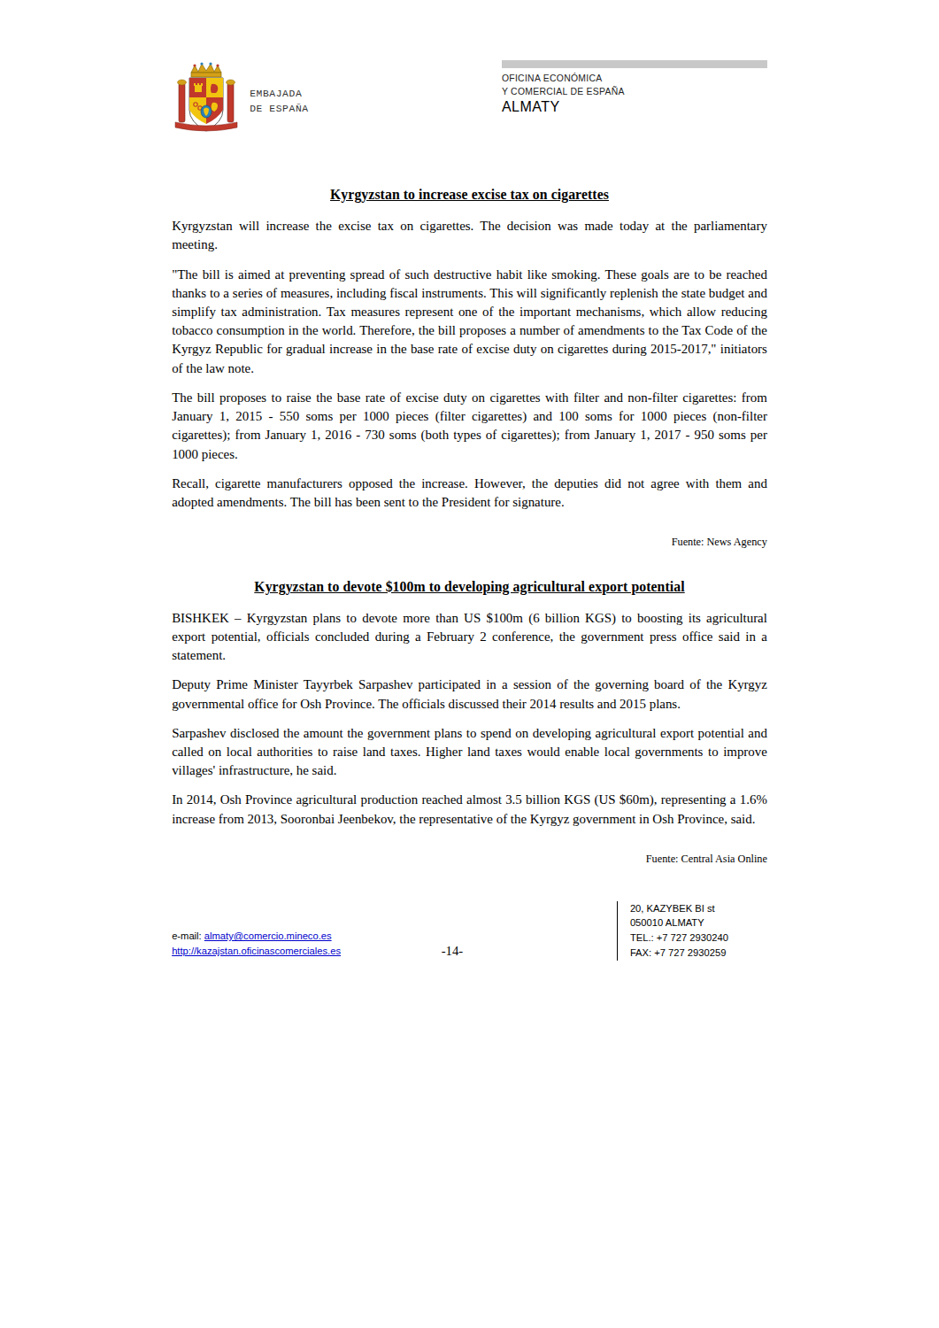EMBAJADA
DE ESPAÑA
OFICINA ECONÓMICA
Y COMERCIAL DE ESPAÑA
ALMATY
Kyrgyzstan to increase excise tax on cigarettes
Kyrgyzstan will increase the excise tax on cigarettes. The decision was made today at the parliamentary meeting.
"The bill is aimed at preventing spread of such destructive habit like smoking. These goals are to be reached thanks to a series of measures, including fiscal instruments. This will significantly replenish the state budget and simplify tax administration. Tax measures represent one of the important mechanisms, which allow reducing tobacco consumption in the world. Therefore, the bill proposes a number of amendments to the Tax Code of the Kyrgyz Republic for gradual increase in the base rate of excise duty on cigarettes during 2015-2017," initiators of the law note.
The bill proposes to raise the base rate of excise duty on cigarettes with filter and non-filter cigarettes: from January 1, 2015 - 550 soms per 1000 pieces (filter cigarettes) and 100 soms for 1000 pieces (non-filter cigarettes); from January 1, 2016 - 730 soms (both types of cigarettes); from January 1, 2017 - 950 soms per 1000 pieces.
Recall, cigarette manufacturers opposed the increase. However, the deputies did not agree with them and adopted amendments. The bill has been sent to the President for signature.
Fuente: News Agency
Kyrgyzstan to devote $100m to developing agricultural export potential
BISHKEK – Kyrgyzstan plans to devote more than US $100m (6 billion KGS) to boosting its agricultural export potential, officials concluded during a February 2 conference, the government press office said in a statement.
Deputy Prime Minister Tayyrbek Sarpashev participated in a session of the governing board of the Kyrgyz governmental office for Osh Province. The officials discussed their 2014 results and 2015 plans.
Sarpashev disclosed the amount the government plans to spend on developing agricultural export potential and called on local authorities to raise land taxes. Higher land taxes would enable local governments to improve villages' infrastructure, he said.
In 2014, Osh Province agricultural production reached almost 3.5 billion KGS (US $60m), representing a 1.6% increase from 2013, Sooronbai Jeenbekov, the representative of the Kyrgyz government in Osh Province, said.
Fuente: Central Asia Online
e-mail: almaty@comercio.mineco.es
http://kazajstan.oficinascomerciales.es
-14-
20, KAZYBEK BI st
050010 ALMATY
TEL.: +7 727 2930240
FAX: +7 727 2930259